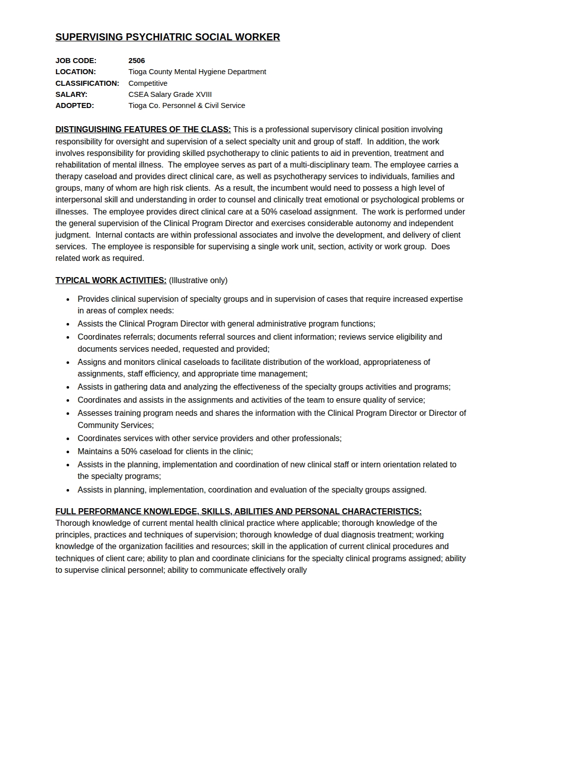SUPERVISING PSYCHIATRIC SOCIAL WORKER
| JOB CODE: | 2506 |
| LOCATION: | Tioga County Mental Hygiene Department |
| CLASSIFICATION: | Competitive |
| SALARY: | CSEA Salary Grade XVIII |
| ADOPTED: | Tioga Co. Personnel & Civil Service |
DISTINGUISHING FEATURES OF THE CLASS:
This is a professional supervisory clinical position involving responsibility for oversight and supervision of a select specialty unit and group of staff. In addition, the work involves responsibility for providing skilled psychotherapy to clinic patients to aid in prevention, treatment and rehabilitation of mental illness. The employee serves as part of a multi-disciplinary team. The employee carries a therapy caseload and provides direct clinical care, as well as psychotherapy services to individuals, families and groups, many of whom are high risk clients. As a result, the incumbent would need to possess a high level of interpersonal skill and understanding in order to counsel and clinically treat emotional or psychological problems or illnesses. The employee provides direct clinical care at a 50% caseload assignment. The work is performed under the general supervision of the Clinical Program Director and exercises considerable autonomy and independent judgment. Internal contacts are within professional associates and involve the development, and delivery of client services. The employee is responsible for supervising a single work unit, section, activity or work group. Does related work as required.
TYPICAL WORK ACTIVITIES:
(Illustrative only)
Provides clinical supervision of specialty groups and in supervision of cases that require increased expertise in areas of complex needs:
Assists the Clinical Program Director with general administrative program functions;
Coordinates referrals; documents referral sources and client information; reviews service eligibility and documents services needed, requested and provided;
Assigns and monitors clinical caseloads to facilitate distribution of the workload, appropriateness of assignments, staff efficiency, and appropriate time management;
Assists in gathering data and analyzing the effectiveness of the specialty groups activities and programs;
Coordinates and assists in the assignments and activities of the team to ensure quality of service;
Assesses training program needs and shares the information with the Clinical Program Director or Director of Community Services;
Coordinates services with other service providers and other professionals;
Maintains a 50% caseload for clients in the clinic;
Assists in the planning, implementation and coordination of new clinical staff or intern orientation related to the specialty programs;
Assists in planning, implementation, coordination and evaluation of the specialty groups assigned.
FULL PERFORMANCE KNOWLEDGE, SKILLS, ABILITIES AND PERSONAL CHARACTERISTICS:
Thorough knowledge of current mental health clinical practice where applicable; thorough knowledge of the principles, practices and techniques of supervision; thorough knowledge of dual diagnosis treatment; working knowledge of the organization facilities and resources; skill in the application of current clinical procedures and techniques of client care; ability to plan and coordinate clinicians for the specialty clinical programs assigned; ability to supervise clinical personnel; ability to communicate effectively orally